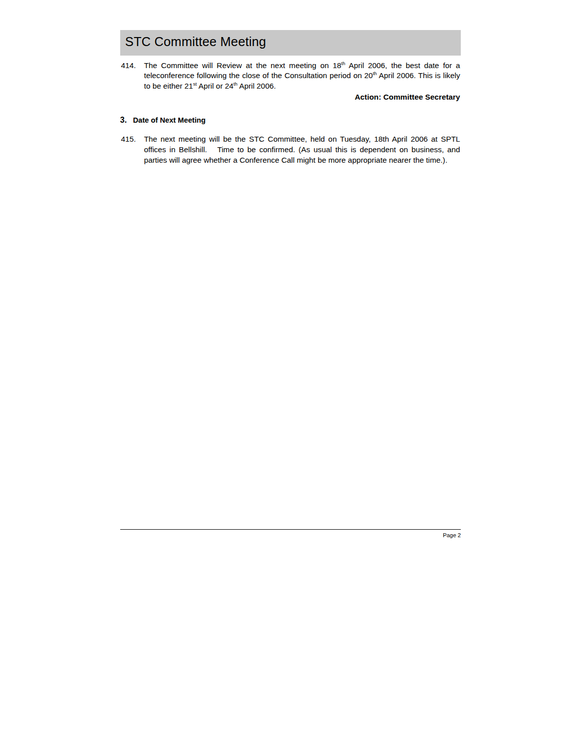STC Committee Meeting
414.
The Committee will Review at the next meeting on 18th April 2006, the best date for a teleconference following the close of the Consultation period on 20th April 2006. This is likely to be either 21st April or 24th April 2006.
Action: Committee Secretary
3.
Date of Next Meeting
415.
The next meeting will be the STC Committee, held on Tuesday, 18th April 2006 at SPTL offices in Bellshill. Time to be confirmed. (As usual this is dependent on business, and parties will agree whether a Conference Call might be more appropriate nearer the time.).
Page 2